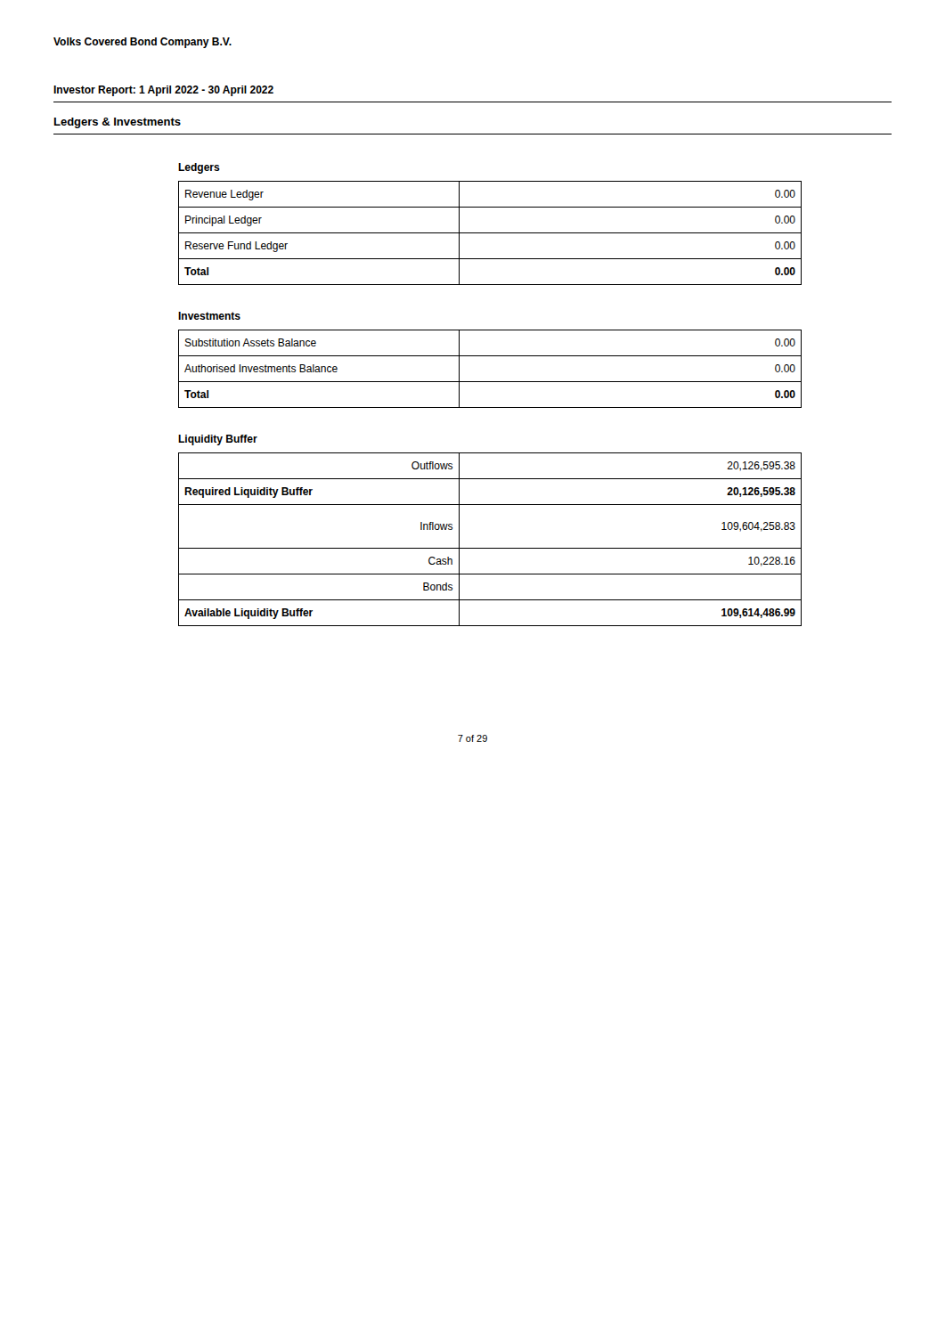Volks Covered Bond Company B.V.
Investor Report: 1 April 2022 - 30 April 2022
Ledgers & Investments
Ledgers
| Revenue Ledger | 0.00 |
| Principal Ledger | 0.00 |
| Reserve Fund Ledger | 0.00 |
| Total | 0.00 |
Investments
| Substitution Assets Balance | 0.00 |
| Authorised Investments Balance | 0.00 |
| Total | 0.00 |
Liquidity Buffer
| Outflows | 20,126,595.38 |
| Required Liquidity Buffer | 20,126,595.38 |
| Inflows | 109,604,258.83 |
| Cash | 10,228.16 |
| Bonds | |
| Available Liquidity Buffer | 109,614,486.99 |
7 of 29